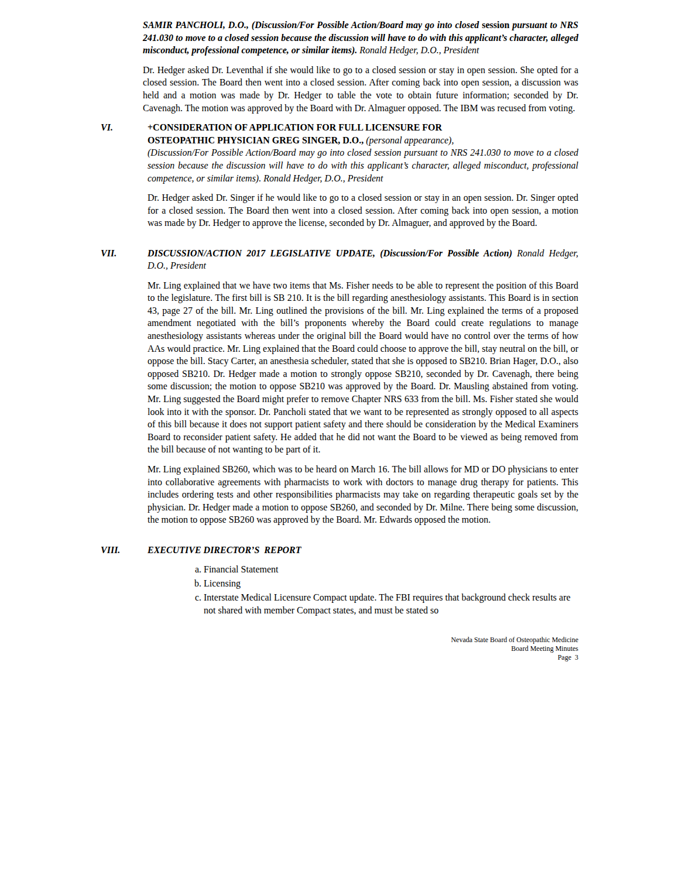SAMIR PANCHOLI, D.O., (Discussion/For Possible Action/Board may go into closed session pursuant to NRS 241.030 to move to a closed session because the discussion will have to do with this applicant’s character, alleged misconduct, professional competence, or similar items). Ronald Hedger, D.O., President
Dr. Hedger asked Dr. Leventhal if she would like to go to a closed session or stay in open session. She opted for a closed session. The Board then went into a closed session. After coming back into open session, a discussion was held and a motion was made by Dr. Hedger to table the vote to obtain future information; seconded by Dr. Cavenagh. The motion was approved by the Board with Dr. Almaguer opposed. The IBM was recused from voting.
VI.
+CONSIDERATION OF APPLICATION FOR FULL LICENSURE FOR
OSTEOPATHIC PHYSICIAN GREG SINGER, D.O., (personal appearance),
(Discussion/For Possible Action/Board may go into closed session pursuant to NRS 241.030 to move to a closed session because the discussion will have to do with this applicant’s character, alleged misconduct, professional competence, or similar items). Ronald Hedger, D.O., President
Dr. Hedger asked Dr. Singer if he would like to go to a closed session or stay in an open session. Dr. Singer opted for a closed session. The Board then went into a closed session. After coming back into open session, a motion was made by Dr. Hedger to approve the license, seconded by Dr. Almaguer, and approved by the Board.
VII.
DISCUSSION/ACTION 2017 LEGISLATIVE UPDATE, (Discussion/For Possible Action) Ronald Hedger, D.O., President
Mr. Ling explained that we have two items that Ms. Fisher needs to be able to represent the position of this Board to the legislature. The first bill is SB 210. It is the bill regarding anesthesiology assistants. This Board is in section 43, page 27 of the bill. Mr. Ling outlined the provisions of the bill. Mr. Ling explained the terms of a proposed amendment negotiated with the bill’s proponents whereby the Board could create regulations to manage anesthesiology assistants whereas under the original bill the Board would have no control over the terms of how AAs would practice. Mr. Ling explained that the Board could choose to approve the bill, stay neutral on the bill, or oppose the bill. Stacy Carter, an anesthesia scheduler, stated that she is opposed to SB210. Brian Hager, D.O., also opposed SB210. Dr. Hedger made a motion to strongly oppose SB210, seconded by Dr. Cavenagh, there being some discussion; the motion to oppose SB210 was approved by the Board. Dr. Mausling abstained from voting. Mr. Ling suggested the Board might prefer to remove Chapter NRS 633 from the bill. Ms. Fisher stated she would look into it with the sponsor. Dr. Pancholi stated that we want to be represented as strongly opposed to all aspects of this bill because it does not support patient safety and there should be consideration by the Medical Examiners Board to reconsider patient safety. He added that he did not want the Board to be viewed as being removed from the bill because of not wanting to be part of it.
Mr. Ling explained SB260, which was to be heard on March 16. The bill allows for MD or DO physicians to enter into collaborative agreements with pharmacists to work with doctors to manage drug therapy for patients. This includes ordering tests and other responsibilities pharmacists may take on regarding therapeutic goals set by the physician. Dr. Hedger made a motion to oppose SB260, and seconded by Dr. Milne. There being some discussion, the motion to oppose SB260 was approved by the Board. Mr. Edwards opposed the motion.
VIII.
EXECUTIVE DIRECTOR’S REPORT
Financial Statement
Licensing
Interstate Medical Licensure Compact update. The FBI requires that background check results are not shared with member Compact states, and must be stated so
Nevada State Board of Osteopathic Medicine
Board Meeting Minutes
Page 3